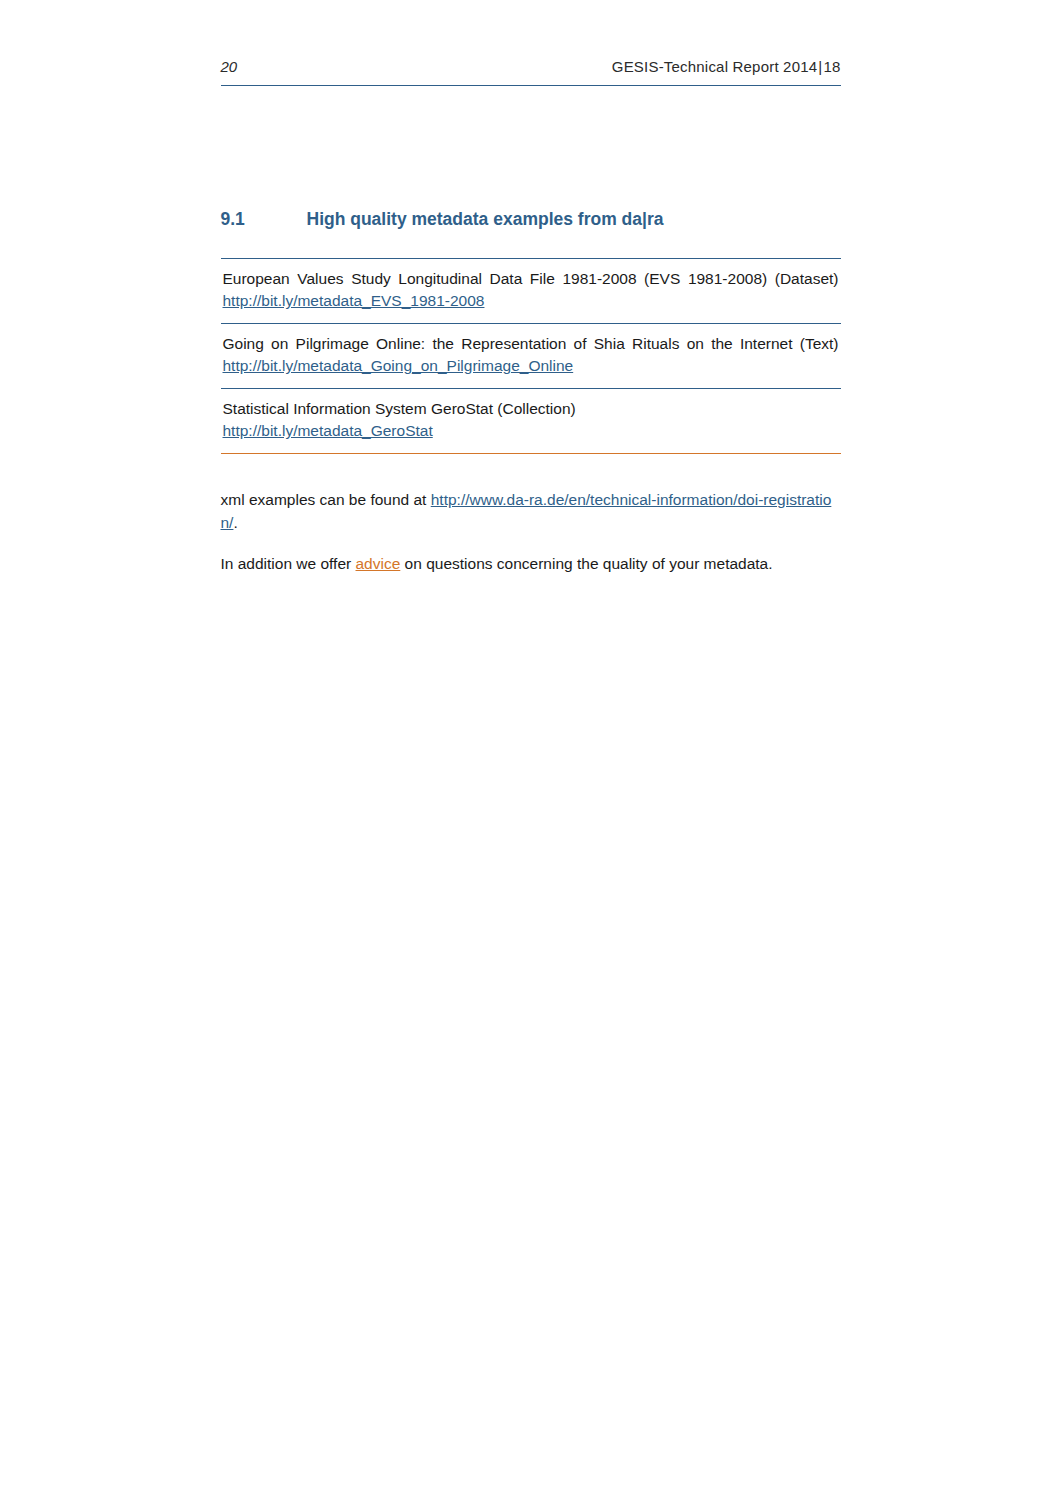20 GESIS-Technical Report 2014|18
9.1 High quality metadata examples from da|ra
| European Values Study Longitudinal Data File 1981-2008 (EVS 1981-2008) (Dataset) http://bit.ly/metadata_EVS_1981-2008 |
| Going on Pilgrimage Online: the Representation of Shia Rituals on the Internet (Text) http://bit.ly/metadata_Going_on_Pilgrimage_Online |
| Statistical Information System GeroStat (Collection) http://bit.ly/metadata_GeroStat |
xml examples can be found at http://www.da-ra.de/en/technical-information/doi-registration/.
In addition we offer advice on questions concerning the quality of your metadata.